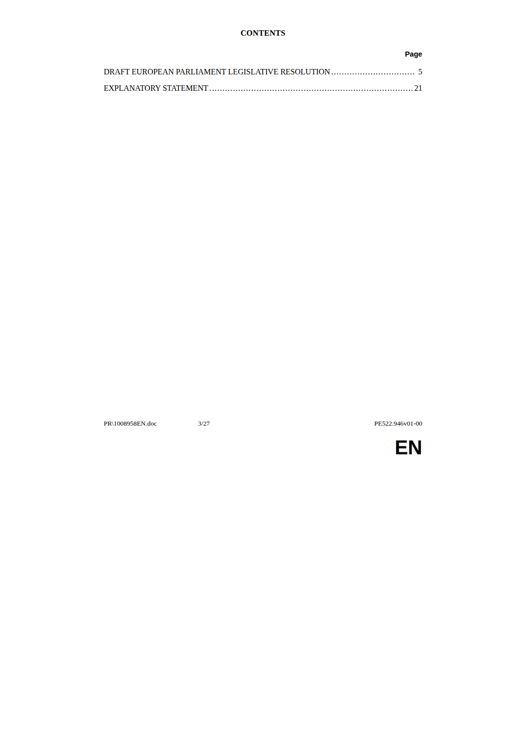CONTENTS
Page
DRAFT EUROPEAN PARLIAMENT LEGISLATIVE RESOLUTION ................................ 5
EXPLANATORY STATEMENT .......................................................................................... 21
PR\1008958EN.doc 3/27 PE522.946v01-00
EN